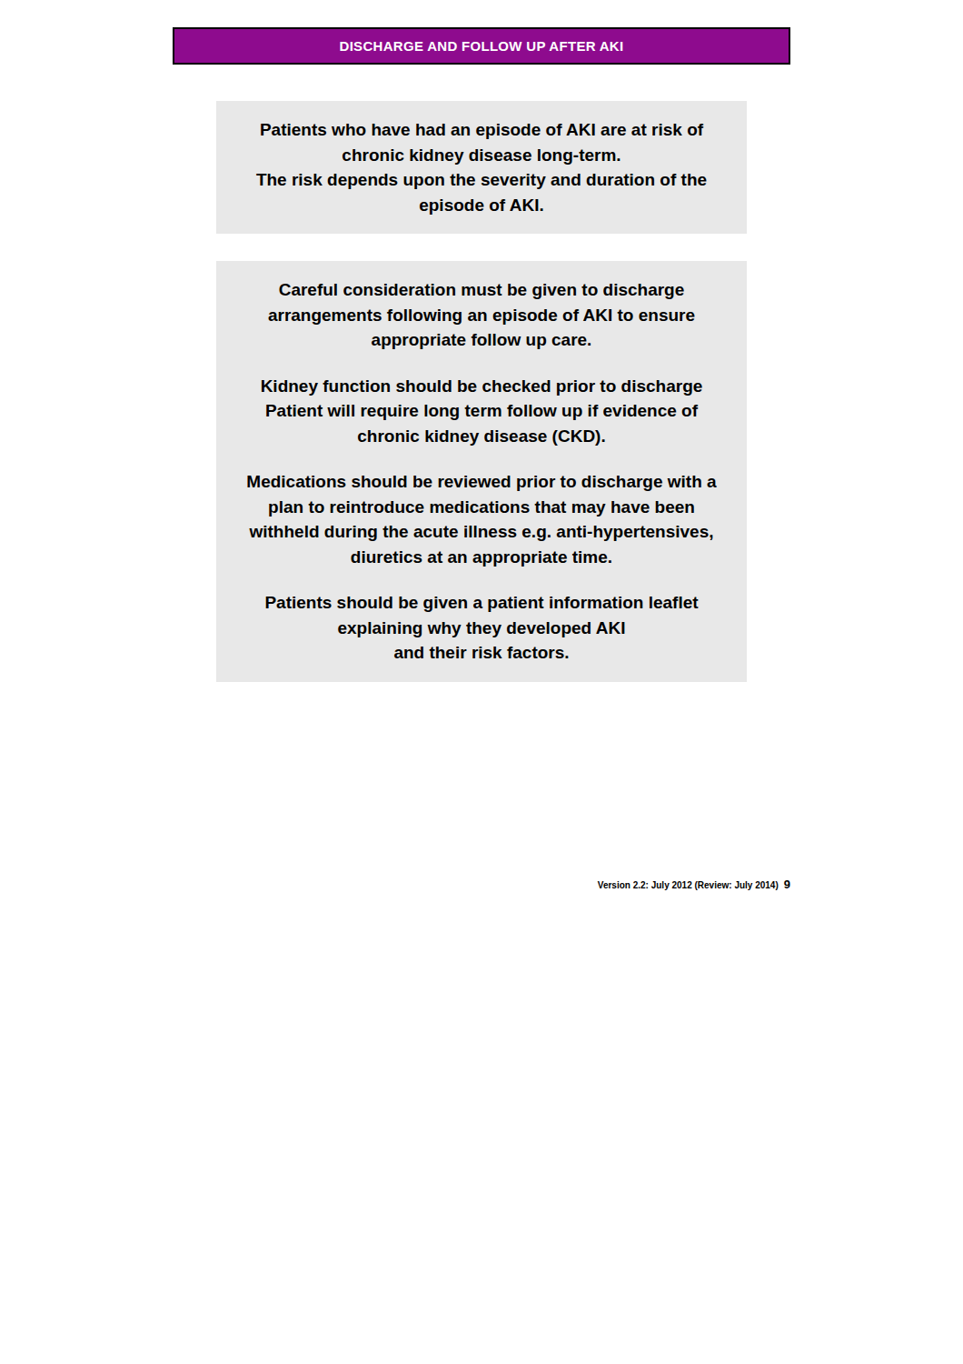DISCHARGE AND FOLLOW UP AFTER AKI
Patients who have had an episode of AKI are at risk of chronic kidney disease long-term.
The risk depends upon the severity and duration of the episode of AKI.
Careful consideration must be given to discharge arrangements following an episode of AKI to ensure appropriate follow up care.
Kidney function should be checked prior to discharge
Patient will require long term follow up if evidence of chronic kidney disease (CKD).
Medications should be reviewed prior to discharge with a plan to reintroduce medications that may have been withheld during the acute illness e.g. anti-hypertensives, diuretics at an appropriate time.
Patients should be given a patient information leaflet explaining why they developed AKI
and their risk factors.
Version 2.2: July 2012 (Review: July 2014)9